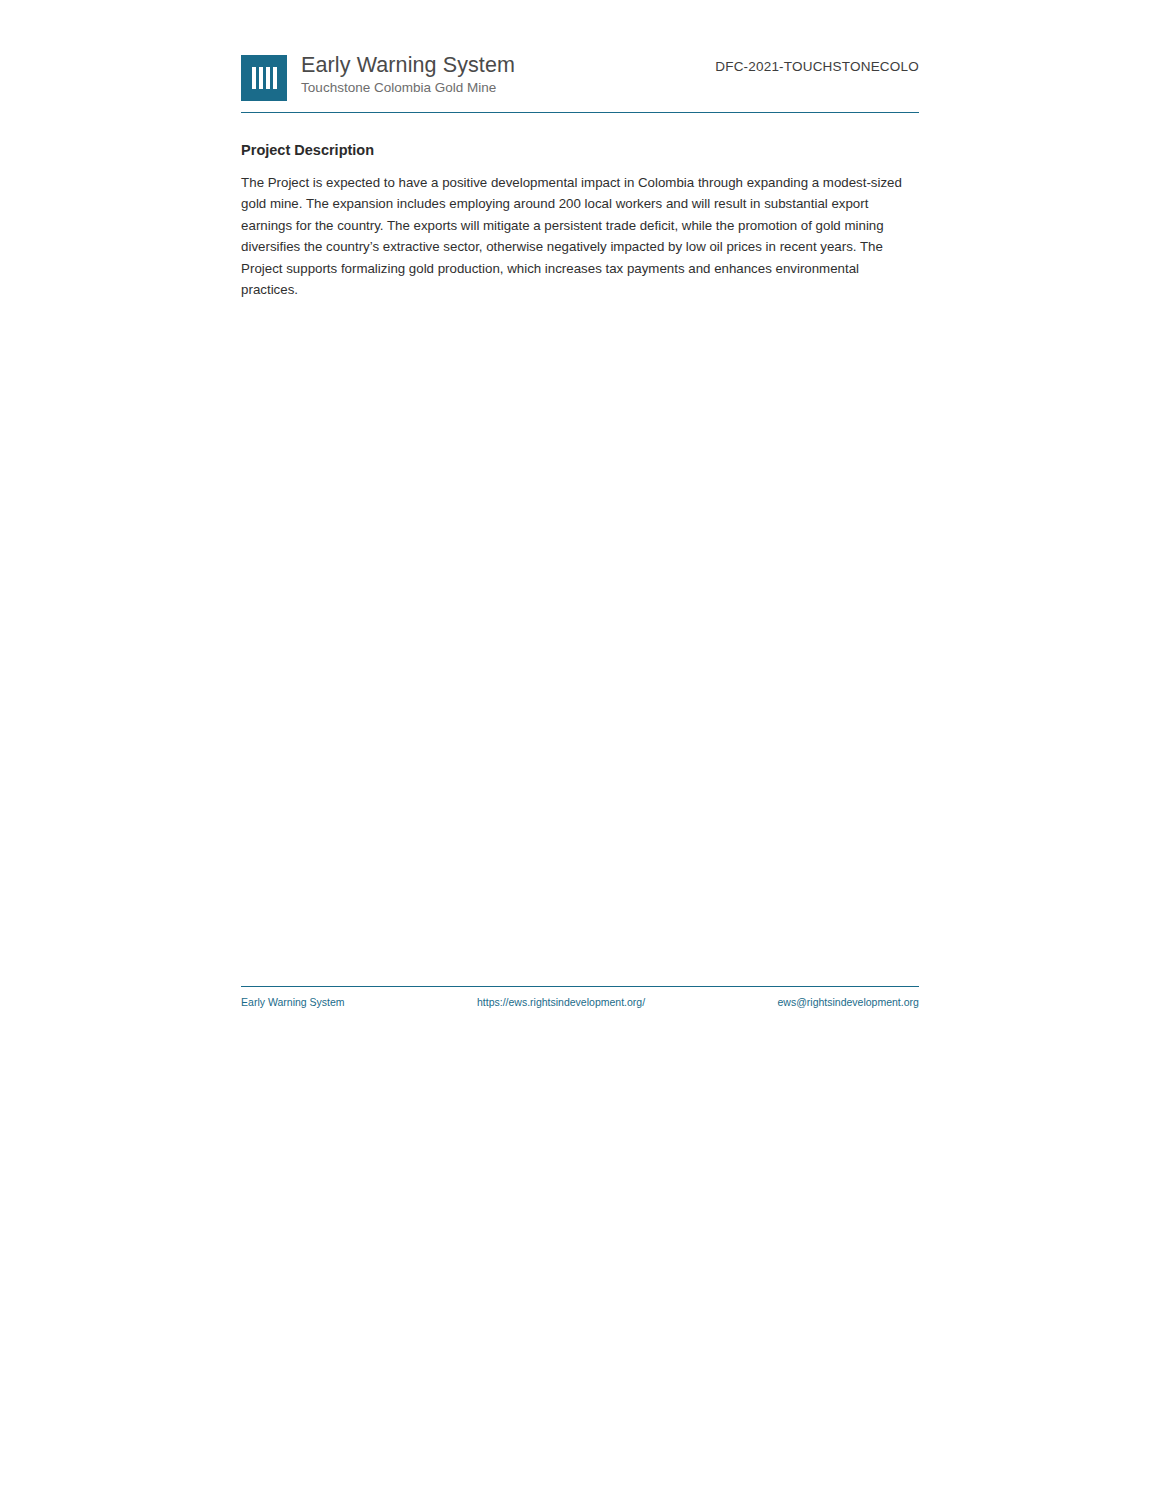Early Warning System
Touchstone Colombia Gold Mine
DFC-2021-TOUCHSTONECOLO
Project Description
The Project is expected to have a positive developmental impact in Colombia through expanding a modest-sized gold mine. The expansion includes employing around 200 local workers and will result in substantial export earnings for the country. The exports will mitigate a persistent trade deficit, while the promotion of gold mining diversifies the country’s extractive sector, otherwise negatively impacted by low oil prices in recent years. The Project supports formalizing gold production, which increases tax payments and enhances environmental practices.
Early Warning System
https://ews.rightsindevelopment.org/
ews@rightsindevelopment.org